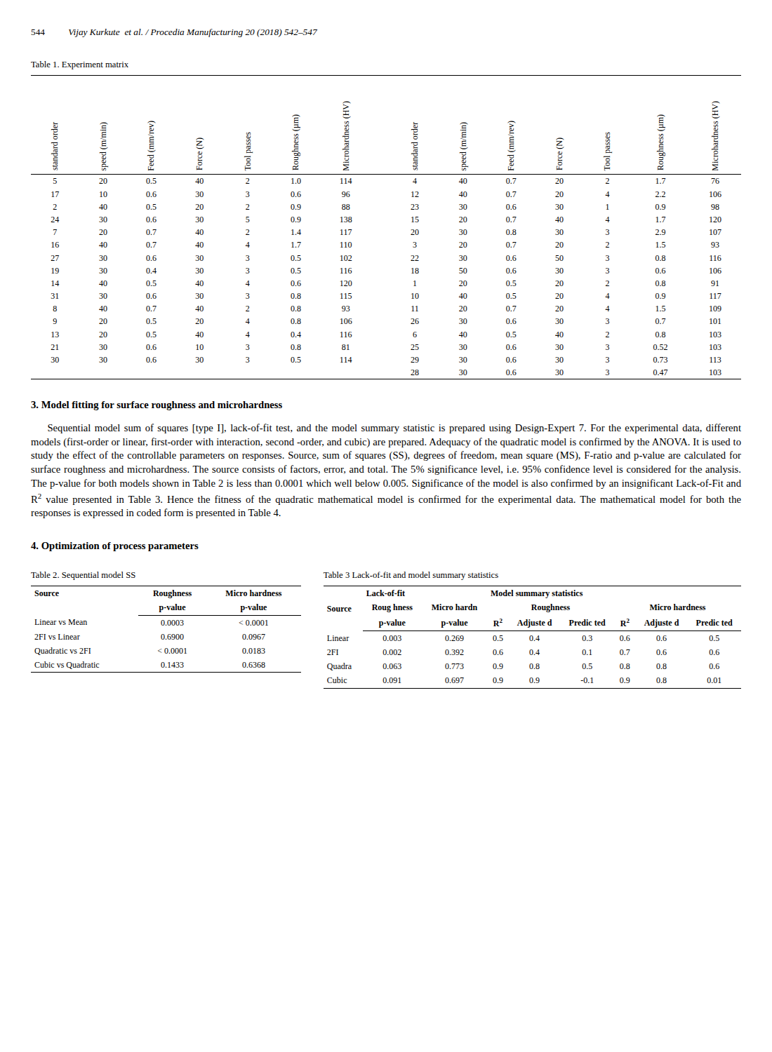544 Vijay Kurkute et al. / Procedia Manufacturing 20 (2018) 542–547
Table 1. Experiment matrix
| standard order | speed (m/min) | Feed (mm/rev) | Force (N) | Tool passes | Roughness (µm) | Microhardness (HV) | | standard order | speed (m/min) | Feed (mm/rev) | Force (N) | Tool passes | Roughness (µm) | Microhardness (HV) |
| --- | --- | --- | --- | --- | --- | --- | --- | --- | --- | --- | --- | --- | --- | --- |
| 5 | 20 | 0.5 | 40 | 2 | 1.0 | 114 | | 4 | 40 | 0.7 | 20 | 2 | 1.7 | 76 |
| 17 | 10 | 0.6 | 30 | 3 | 0.6 | 96 | | 12 | 40 | 0.7 | 20 | 4 | 2.2 | 106 |
| 2 | 40 | 0.5 | 20 | 2 | 0.9 | 88 | | 23 | 30 | 0.6 | 30 | 1 | 0.9 | 98 |
| 24 | 30 | 0.6 | 30 | 5 | 0.9 | 138 | | 15 | 20 | 0.7 | 40 | 4 | 1.7 | 120 |
| 7 | 20 | 0.7 | 40 | 2 | 1.4 | 117 | | 20 | 30 | 0.8 | 30 | 3 | 2.9 | 107 |
| 16 | 40 | 0.7 | 40 | 4 | 1.7 | 110 | | 3 | 20 | 0.7 | 20 | 2 | 1.5 | 93 |
| 27 | 30 | 0.6 | 30 | 3 | 0.5 | 102 | | 22 | 30 | 0.6 | 50 | 3 | 0.8 | 116 |
| 19 | 30 | 0.4 | 30 | 3 | 0.5 | 116 | | 18 | 50 | 0.6 | 30 | 3 | 0.6 | 106 |
| 14 | 40 | 0.5 | 40 | 4 | 0.6 | 120 | | 1 | 20 | 0.5 | 20 | 2 | 0.8 | 91 |
| 31 | 30 | 0.6 | 30 | 3 | 0.8 | 115 | | 10 | 40 | 0.5 | 20 | 4 | 0.9 | 117 |
| 8 | 40 | 0.7 | 40 | 2 | 0.8 | 93 | | 11 | 20 | 0.7 | 20 | 4 | 1.5 | 109 |
| 9 | 20 | 0.5 | 20 | 4 | 0.8 | 106 | | 26 | 30 | 0.6 | 30 | 3 | 0.7 | 101 |
| 13 | 20 | 0.5 | 40 | 4 | 0.4 | 116 | | 6 | 40 | 0.5 | 40 | 2 | 0.8 | 103 |
| 21 | 30 | 0.6 | 10 | 3 | 0.8 | 81 | | 25 | 30 | 0.6 | 30 | 3 | 0.52 | 103 |
| 30 | 30 | 0.6 | 30 | 3 | 0.5 | 114 | | 29 | 30 | 0.6 | 30 | 3 | 0.73 | 113 |
| | | | | | | | | 28 | 30 | 0.6 | 30 | 3 | 0.47 | 103 |
3. Model fitting for surface roughness and microhardness
Sequential model sum of squares [type I], lack-of-fit test, and the model summary statistic is prepared using Design-Expert 7. For the experimental data, different models (first-order or linear, first-order with interaction, second -order, and cubic) are prepared. Adequacy of the quadratic model is confirmed by the ANOVA. It is used to study the effect of the controllable parameters on responses. Source, sum of squares (SS), degrees of freedom, mean square (MS), F-ratio and p-value are calculated for surface roughness and microhardness. The source consists of factors, error, and total. The 5% significance level, i.e. 95% confidence level is considered for the analysis. The p-value for both models shown in Table 2 is less than 0.0001 which well below 0.005. Significance of the model is also confirmed by an insignificant Lack-of-Fit and R2 value presented in Table 3. Hence the fitness of the quadratic mathematical model is confirmed for the experimental data. The mathematical model for both the responses is expressed in coded form is presented in Table 4.
4. Optimization of process parameters
Table 2. Sequential model SS
| Source | Roughness | Micro hardness |
| --- | --- | --- |
| | p-value | p-value |
| Linear vs Mean | 0.0003 | < 0.0001 |
| 2FI vs Linear | 0.6900 | 0.0967 |
| Quadratic vs 2FI | < 0.0001 | 0.0183 |
| Cubic vs Quadratic | 0.1433 | 0.6368 |
Table 3 Lack-of-fit and model summary statistics
| Source | Lack-of-fit | Model summary statistics |
| --- | --- | --- |
| Roug hness | Micro hardn | Roughness | Micro hardness |
| p-value | p-value | R 2 | Adjuste d | Predic ted | R 2 | Adjuste d | Predic ted |
| Linear | 0.003 | 0.269 | 0.5 | 0.4 | 0.3 | 0.6 | 0.6 | 0.5 |
| 2FI | 0.002 | 0.392 | 0.6 | 0.4 | 0.1 | 0.7 | 0.6 | 0.6 |
| Quadra | 0.063 | 0.773 | 0.9 | 0.8 | 0.5 | 0.8 | 0.8 | 0.6 |
| Cubic | 0.091 | 0.697 | 0.9 | 0.9 | -0.1 | 0.9 | 0.8 | 0.01 |